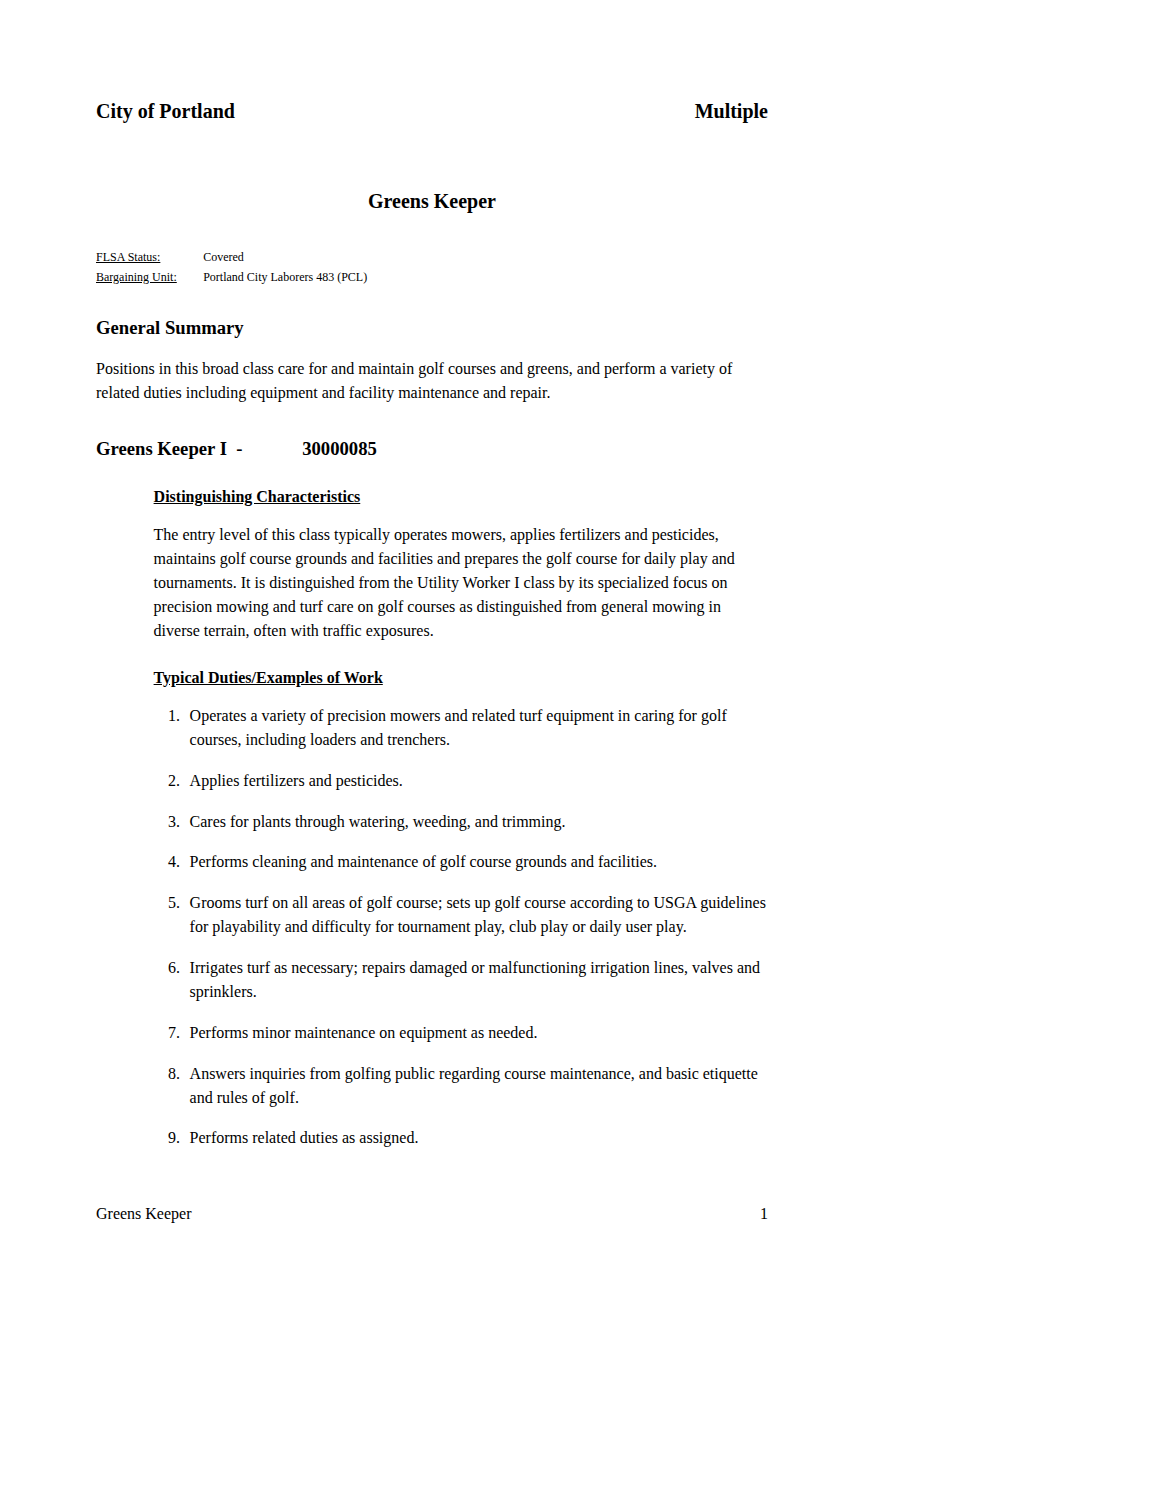City of Portland Multiple
Greens Keeper
| FLSA Status: | Covered |
| Bargaining Unit: | Portland City Laborers 483 (PCL) |
General Summary
Positions in this broad class care for and maintain golf courses and greens, and perform a variety of related duties including equipment and facility maintenance and repair.
Greens Keeper I -30000085
Distinguishing Characteristics
The entry level of this class typically operates mowers, applies fertilizers and pesticides, maintains golf course grounds and facilities and prepares the golf course for daily play and tournaments. It is distinguished from the Utility Worker I class by its specialized focus on precision mowing and turf care on golf courses as distinguished from general mowing in diverse terrain, often with traffic exposures.
Typical Duties/Examples of Work
Operates a variety of precision mowers and related turf equipment in caring for golf courses, including loaders and trenchers.
Applies fertilizers and pesticides.
Cares for plants through watering, weeding, and trimming.
Performs cleaning and maintenance of golf course grounds and facilities.
Grooms turf on all areas of golf course; sets up golf course according to USGA guidelines for playability and difficulty for tournament play, club play or daily user play.
Irrigates turf as necessary; repairs damaged or malfunctioning irrigation lines, valves and sprinklers.
Performs minor maintenance on equipment as needed.
Answers inquiries from golfing public regarding course maintenance, and basic etiquette and rules of golf.
Performs related duties as assigned.
Greens Keeper 1